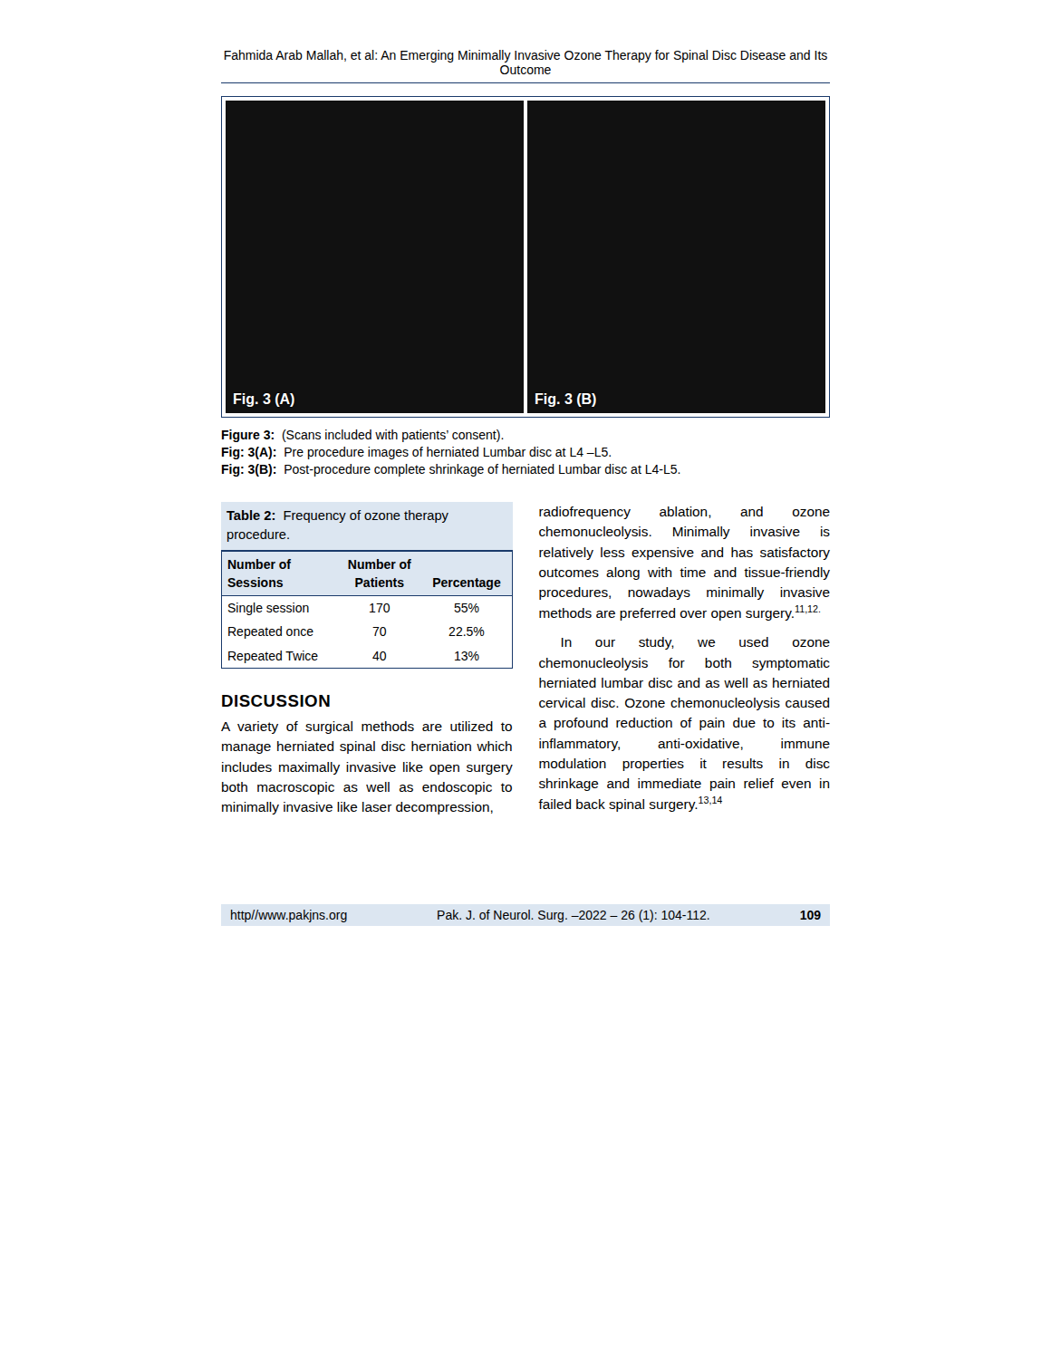Fahmida Arab Mallah, et al: An Emerging Minimally Invasive Ozone Therapy for Spinal Disc Disease and Its Outcome
Fig. 3 (A)
Fig. 3 (B)
Figure 3: (Scans included with patients’ consent).
Fig: 3(A): Pre procedure images of herniated Lumbar disc at L4 –L5.
Fig: 3(B): Post-procedure complete shrinkage of herniated Lumbar disc at L4-L5.
Table 2: Frequency of ozone therapy procedure.
| Number of Sessions | Number of Patients | Percentage |
| --- | --- | --- |
| Single session | 170 | 55% |
| Repeated once | 70 | 22.5% |
| Repeated Twice | 40 | 13% |
DISCUSSION
A variety of surgical methods are utilized to manage herniated spinal disc herniation which includes maximally invasive like open surgery both macroscopic as well as endoscopic to minimally invasive like laser decompression,
radiofrequency ablation, and ozone chemonucleolysis. Minimally invasive is relatively less expensive and has satisfactory outcomes along with time and tissue-friendly procedures, nowadays minimally invasive methods are preferred over open surgery.11,12.
In our study, we used ozone chemonucleolysis for both symptomatic herniated lumbar disc and as well as herniated cervical disc. Ozone chemonucleolysis caused a profound reduction of pain due to its anti-inflammatory, anti-oxidative, immune modulation properties it results in disc shrinkage and immediate pain relief even in failed back spinal surgery.13,14
http//www.pakjns.org Pak. J. of Neurol. Surg. –2022 – 26 (1): 104-112. 109